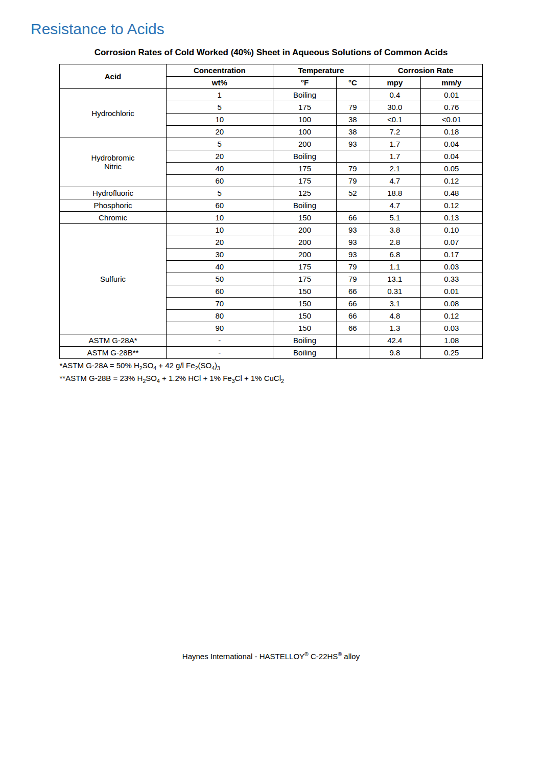Resistance to Acids
Corrosion Rates of Cold Worked (40%) Sheet in Aqueous Solutions of Common Acids
| Acid | Concentration | Temperature | Corrosion Rate |
| --- | --- | --- | --- |
| wt% | °F | °C | mpy | mm/y |
| Hydrochloric | 1 | Boiling | | 0.4 | 0.01 |
| 5 | 175 | 79 | 30.0 | 0.76 |
| 10 | 100 | 38 | <0.1 | <0.01 |
| 20 | 100 | 38 | 7.2 | 0.18 |
| Hydrobromic Nitric | 5 | 200 | 93 | 1.7 | 0.04 |
| 20 | Boiling | | 1.7 | 0.04 |
| 40 | 175 | 79 | 2.1 | 0.05 |
| 60 | 175 | 79 | 4.7 | 0.12 |
| Hydrofluoric | 5 | 125 | 52 | 18.8 | 0.48 |
| Phosphoric | 60 | Boiling | | 4.7 | 0.12 |
| Chromic | 10 | 150 | 66 | 5.1 | 0.13 |
| Sulfuric | 10 | 200 | 93 | 3.8 | 0.10 |
| 20 | 200 | 93 | 2.8 | 0.07 |
| 30 | 200 | 93 | 6.8 | 0.17 |
| 40 | 175 | 79 | 1.1 | 0.03 |
| 50 | 175 | 79 | 13.1 | 0.33 |
| 60 | 150 | 66 | 0.31 | 0.01 |
| 70 | 150 | 66 | 3.1 | 0.08 |
| 80 | 150 | 66 | 4.8 | 0.12 |
| 90 | 150 | 66 | 1.3 | 0.03 |
| ASTM G-28A* | - | Boiling | | 42.4 | 1.08 |
| ASTM G-28B** | - | Boiling | | 9.8 | 0.25 |
*ASTM G-28A = 50% H2SO4 + 42 g/l Fe2(SO4)3
**ASTM G-28B = 23% H2SO4 + 1.2% HCl + 1% Fe3Cl + 1% CuCl2
Haynes International - HASTELLOY® C-22HS® alloy